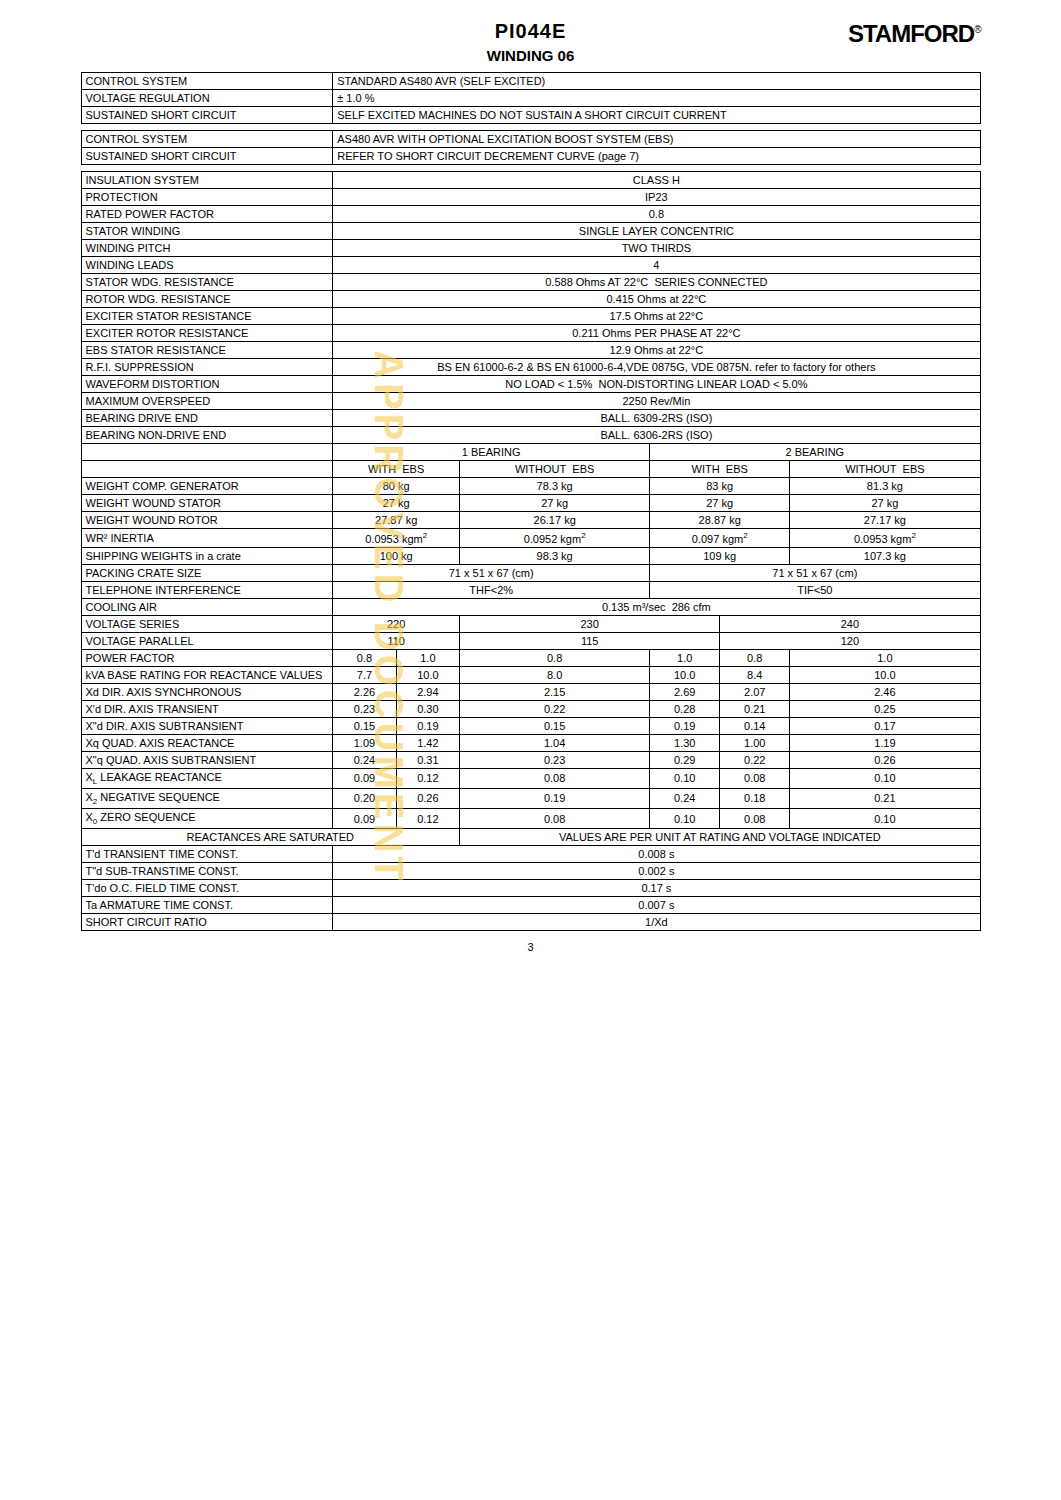PI044E
STAMFORD®
WINDING 06
APPROVED DOCUMENT
| CONTROL SYSTEM | STANDARD AS480 AVR (SELF EXCITED) |
| VOLTAGE REGULATION | ± 1.0 % |
| SUSTAINED SHORT CIRCUIT | SELF EXCITED MACHINES DO NOT SUSTAIN A SHORT CIRCUIT CURRENT |
| CONTROL SYSTEM | AS480 AVR WITH OPTIONAL EXCITATION BOOST SYSTEM (EBS) |
| SUSTAINED SHORT CIRCUIT | REFER TO SHORT CIRCUIT DECREMENT CURVE (page 7) |
| INSULATION SYSTEM | CLASS H |
| PROTECTION | IP23 |
| RATED POWER FACTOR | 0.8 |
| STATOR WINDING | SINGLE LAYER CONCENTRIC |
| WINDING PITCH | TWO THIRDS |
| WINDING LEADS | 4 |
| STATOR WDG. RESISTANCE | 0.588 Ohms AT 22°C SERIES CONNECTED |
| ROTOR WDG. RESISTANCE | 0.415 Ohms at 22°C |
| EXCITER STATOR RESISTANCE | 17.5 Ohms at 22°C |
| EXCITER ROTOR RESISTANCE | 0.211 Ohms PER PHASE AT 22°C |
| EBS STATOR RESISTANCE | 12.9 Ohms at 22°C |
| R.F.I. SUPPRESSION | BS EN 61000-6-2 & BS EN 61000-6-4,VDE 0875G, VDE 0875N. refer to factory for others |
| WAVEFORM DISTORTION | NO LOAD < 1.5% NON-DISTORTING LINEAR LOAD < 5.0% |
| MAXIMUM OVERSPEED | 2250 Rev/Min |
| BEARING DRIVE END | BALL. 6309-2RS (ISO) |
| BEARING NON-DRIVE END | BALL. 6306-2RS (ISO) |
| | 1 BEARING | 2 BEARING |
| | WITH EBS | WITHOUT EBS | WITH EBS | WITHOUT EBS |
| WEIGHT COMP. GENERATOR | 80 kg | 78.3 kg | 83 kg | 81.3 kg |
| WEIGHT WOUND STATOR | 27 kg | 27 kg | 27 kg | 27 kg |
| WEIGHT WOUND ROTOR | 27.87 kg | 26.17 kg | 28.87 kg | 27.17 kg |
| WR² INERTIA | 0.0953 kgm 2 | 0.0952 kgm 2 | 0.097 kgm 2 | 0.0953 kgm 2 |
| SHIPPING WEIGHTS in a crate | 100 kg | 98.3 kg | 109 kg | 107.3 kg |
| PACKING CRATE SIZE | 71 x 51 x 67 (cm) | 71 x 51 x 67 (cm) |
| TELEPHONE INTERFERENCE | THF<2% | TIF<50 |
| COOLING AIR | 0.135 m³/sec 286 cfm |
| VOLTAGE SERIES | 220 | 230 | 240 |
| VOLTAGE PARALLEL | 110 | 115 | 120 |
| POWER FACTOR | 0.8 | 1.0 | 0.8 | 1.0 | 0.8 | 1.0 |
| kVA BASE RATING FOR REACTANCE VALUES | 7.7 | 10.0 | 8.0 | 10.0 | 8.4 | 10.0 |
| Xd DIR. AXIS SYNCHRONOUS | 2.26 | 2.94 | 2.15 | 2.69 | 2.07 | 2.46 |
| X'd DIR. AXIS TRANSIENT | 0.23 | 0.30 | 0.22 | 0.28 | 0.21 | 0.25 |
| X"d DIR. AXIS SUBTRANSIENT | 0.15 | 0.19 | 0.15 | 0.19 | 0.14 | 0.17 |
| Xq QUAD. AXIS REACTANCE | 1.09 | 1.42 | 1.04 | 1.30 | 1.00 | 1.19 |
| X"q QUAD. AXIS SUBTRANSIENT | 0.24 | 0.31 | 0.23 | 0.29 | 0.22 | 0.26 |
| X L LEAKAGE REACTANCE | 0.09 | 0.12 | 0.08 | 0.10 | 0.08 | 0.10 |
| X 2 NEGATIVE SEQUENCE | 0.20 | 0.26 | 0.19 | 0.24 | 0.18 | 0.21 |
| X 0 ZERO SEQUENCE | 0.09 | 0.12 | 0.08 | 0.10 | 0.08 | 0.10 |
| REACTANCES ARE SATURATED | VALUES ARE PER UNIT AT RATING AND VOLTAGE INDICATED |
| T'd TRANSIENT TIME CONST. | 0.008 s |
| T"d SUB-TRANSTIME CONST. | 0.002 s |
| T'do O.C. FIELD TIME CONST. | 0.17 s |
| Ta ARMATURE TIME CONST. | 0.007 s |
| SHORT CIRCUIT RATIO | 1/Xd |
3